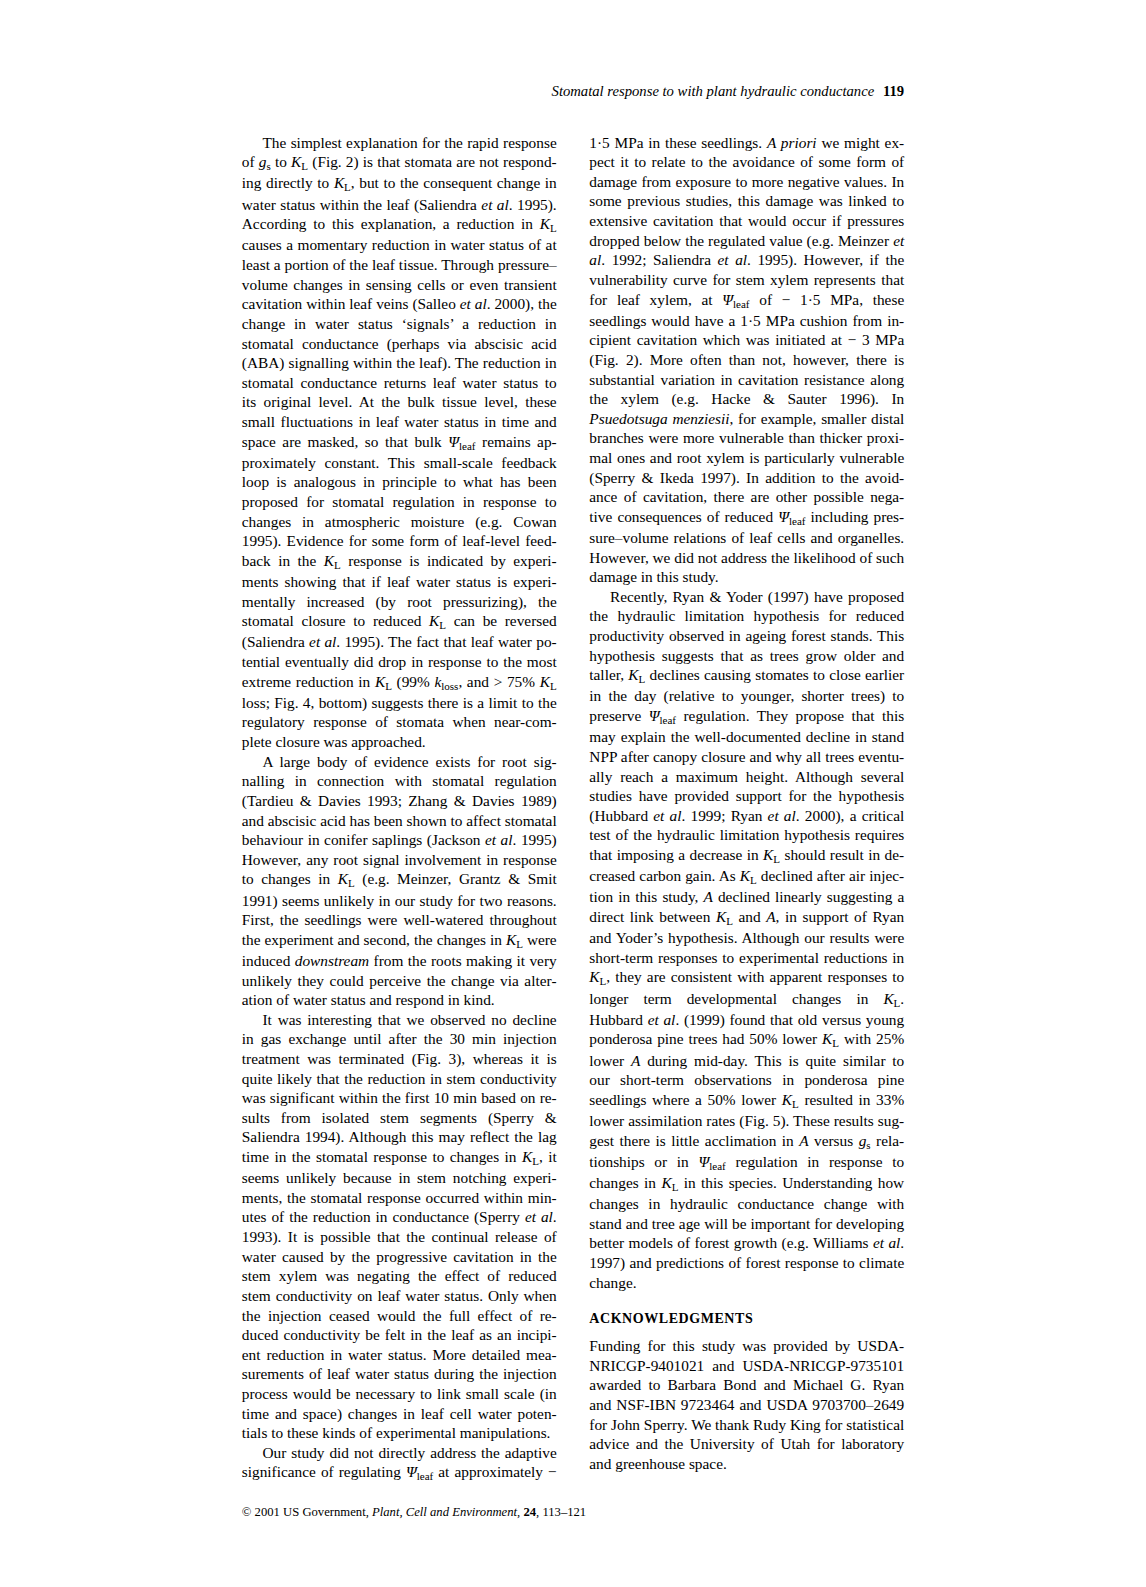Stomatal response to with plant hydraulic conductance119
The simplest explanation for the rapid response of gs to KL (Fig. 2) is that stomata are not responding directly to KL, but to the consequent change in water status within the leaf (Saliendra et al. 1995). According to this explanation, a reduction in KL causes a momentary reduction in water status of at least a portion of the leaf tissue. Through pressure–volume changes in sensing cells or even transient cavitation within leaf veins (Salleo et al. 2000), the change in water status ‘signals’ a reduction in stomatal conductance (perhaps via abscisic acid (ABA) signalling within the leaf). The reduction in stomatal conductance returns leaf water status to its original level. At the bulk tissue level, these small fluctuations in leaf water status in time and space are masked, so that bulk Ψleaf remains approximately constant. This small-scale feedback loop is analogous in principle to what has been proposed for stomatal regulation in response to changes in atmospheric moisture (e.g. Cowan 1995). Evidence for some form of leaf-level feedback in the KL response is indicated by experiments showing that if leaf water status is experimentally increased (by root pressurizing), the stomatal closure to reduced KL can be reversed (Saliendra et al. 1995). The fact that leaf water potential eventually did drop in response to the most extreme reduction in KL (99% kloss, and > 75% KL loss; Fig. 4, bottom) suggests there is a limit to the regulatory response of stomata when near-complete closure was approached.
A large body of evidence exists for root signalling in connection with stomatal regulation (Tardieu & Davies 1993; Zhang & Davies 1989) and abscisic acid has been shown to affect stomatal behaviour in conifer saplings (Jackson et al. 1995) However, any root signal involvement in response to changes in KL (e.g. Meinzer, Grantz & Smit 1991) seems unlikely in our study for two reasons. First, the seedlings were well-watered throughout the experiment and second, the changes in KL were induced downstream from the roots making it very unlikely they could perceive the change via alteration of water status and respond in kind.
It was interesting that we observed no decline in gas exchange until after the 30 min injection treatment was terminated (Fig. 3), whereas it is quite likely that the reduction in stem conductivity was significant within the first 10 min based on results from isolated stem segments (Sperry & Saliendra 1994). Although this may reflect the lag time in the stomatal response to changes in KL, it seems unlikely because in stem notching experiments, the stomatal response occurred within minutes of the reduction in conductance (Sperry et al. 1993). It is possible that the continual release of water caused by the progressive cavitation in the stem xylem was negating the effect of reduced stem conductivity on leaf water status. Only when the injection ceased would the full effect of reduced conductivity be felt in the leaf as an incipient reduction in water status. More detailed measurements of leaf water status during the injection process would be necessary to link small scale (in time and space) changes in leaf cell water potentials to these kinds of experimental manipulations.
Our study did not directly address the adaptive significance of regulating Ψleaf at approximately − 1·5 MPa in these seedlings. A priori we might expect it to relate to the avoidance of some form of damage from exposure to more negative values. In some previous studies, this damage was linked to extensive cavitation that would occur if pressures dropped below the regulated value (e.g. Meinzer et al. 1992; Saliendra et al. 1995). However, if the vulnerability curve for stem xylem represents that for leaf xylem, at Ψleaf of − 1·5 MPa, these seedlings would have a 1·5 MPa cushion from incipient cavitation which was initiated at − 3 MPa (Fig. 2). More often than not, however, there is substantial variation in cavitation resistance along the xylem (e.g. Hacke & Sauter 1996). In Psuedotsuga menziesii, for example, smaller distal branches were more vulnerable than thicker proximal ones and root xylem is particularly vulnerable (Sperry & Ikeda 1997). In addition to the avoidance of cavitation, there are other possible negative consequences of reduced Ψleaf including pressure–volume relations of leaf cells and organelles. However, we did not address the likelihood of such damage in this study.
Recently, Ryan & Yoder (1997) have proposed the hydraulic limitation hypothesis for reduced productivity observed in ageing forest stands. This hypothesis suggests that as trees grow older and taller, KL declines causing stomates to close earlier in the day (relative to younger, shorter trees) to preserve Ψleaf regulation. They propose that this may explain the well-documented decline in stand NPP after canopy closure and why all trees eventually reach a maximum height. Although several studies have provided support for the hypothesis (Hubbard et al. 1999; Ryan et al. 2000), a critical test of the hydraulic limitation hypothesis requires that imposing a decrease in KL should result in decreased carbon gain. As KL declined after air injection in this study, A declined linearly suggesting a direct link between KL and A, in support of Ryan and Yoder’s hypothesis. Although our results were short-term responses to experimental reductions in KL, they are consistent with apparent responses to longer term developmental changes in KL. Hubbard et al. (1999) found that old versus young ponderosa pine trees had 50% lower KL with 25% lower A during mid-day. This is quite similar to our short-term observations in ponderosa pine seedlings where a 50% lower KL resulted in 33% lower assimilation rates (Fig. 5). These results suggest there is little acclimation in A versus gs relationships or in Ψleaf regulation in response to changes in KL in this species. Understanding how changes in hydraulic conductance change with stand and tree age will be important for developing better models of forest growth (e.g. Williams et al. 1997) and predictions of forest response to climate change.
ACKNOWLEDGMENTS
Funding for this study was provided by USDA-NRICGP-9401021 and USDA-NRICGP-9735101 awarded to Barbara Bond and Michael G. Ryan and NSF-IBN 9723464 and USDA 9703700–2649 for John Sperry. We thank Rudy King for statistical advice and the University of Utah for laboratory and greenhouse space.
© 2001 US Government, Plant, Cell and Environment, 24, 113–121